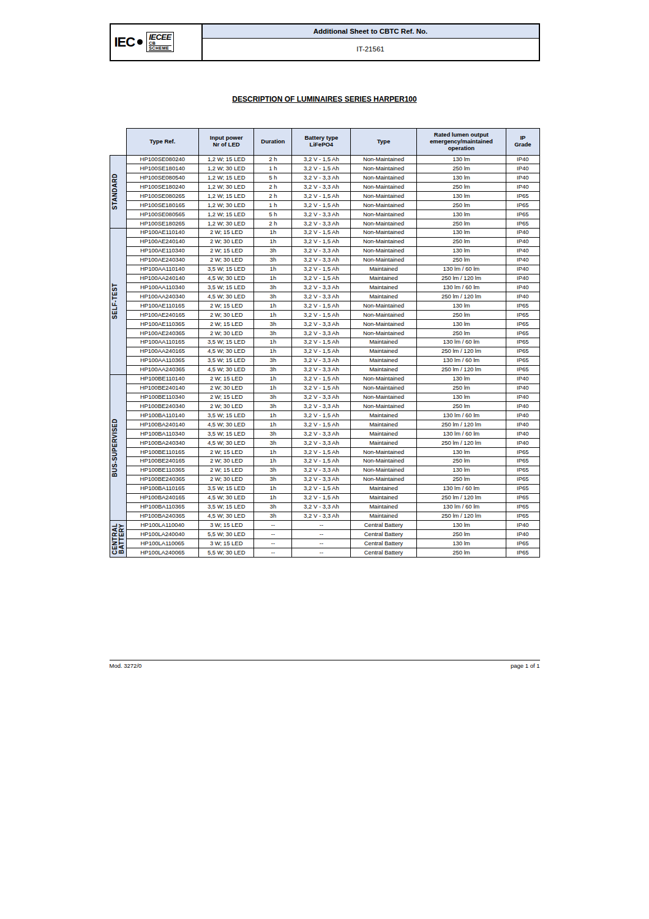IEC
IECEE
CB
SCHEME
Additional Sheet to CBTC Ref. No.
IT-21561
DESCRIPTION OF LUMINAIRES SERIES HARPER100
| | Type Ref. | Input power Nr of LED | Duration | Battery type LiFePO4 | Type | Rated lumen output emergency/maintained operation | IP Grade |
| --- | --- | --- | --- | --- | --- | --- | --- |
| STANDARD | HP100SE080240 | 1,2 W; 15 LED | 2 h | 3,2 V - 1,5 Ah | Non-Maintained | 130 lm | IP40 |
| HP100SE180140 | 1,2 W; 30 LED | 1 h | 3,2 V - 1,5 Ah | Non-Maintained | 250 lm | IP40 |
| HP100SE080540 | 1,2 W; 15 LED | 5 h | 3,2 V - 3,3 Ah | Non-Maintained | 130 lm | IP40 |
| HP100SE180240 | 1,2 W; 30 LED | 2 h | 3,2 V - 3,3 Ah | Non-Maintained | 250 lm | IP40 |
| HP100SE080265 | 1,2 W; 15 LED | 2 h | 3,2 V - 1,5 Ah | Non-Maintained | 130 lm | IP65 |
| HP100SE180165 | 1,2 W; 30 LED | 1 h | 3,2 V - 1,5 Ah | Non-Maintained | 250 lm | IP65 |
| HP100SE080565 | 1,2 W; 15 LED | 5 h | 3,2 V - 3,3 Ah | Non-Maintained | 130 lm | IP65 |
| HP100SE180265 | 1,2 W; 30 LED | 2 h | 3,2 V - 3,3 Ah | Non-Maintained | 250 lm | IP65 |
| SELF-TEST | HP100AE110140 | 2 W; 15 LED | 1h | 3,2 V - 1,5 Ah | Non-Maintained | 130 lm | IP40 |
| HP100AE240140 | 2 W; 30 LED | 1h | 3,2 V - 1,5 Ah | Non-Maintained | 250 lm | IP40 |
| HP100AE110340 | 2 W; 15 LED | 3h | 3,2 V - 3,3 Ah | Non-Maintained | 130 lm | IP40 |
| HP100AE240340 | 2 W; 30 LED | 3h | 3,2 V - 3,3 Ah | Non-Maintained | 250 lm | IP40 |
| HP100AA110140 | 3,5 W; 15 LED | 1h | 3,2 V - 1,5 Ah | Maintained | 130 lm / 60 lm | IP40 |
| HP100AA240140 | 4,5 W; 30 LED | 1h | 3,2 V - 1,5 Ah | Maintained | 250 lm / 120 lm | IP40 |
| HP100AA110340 | 3,5 W; 15 LED | 3h | 3,2 V - 3,3 Ah | Maintained | 130 lm / 60 lm | IP40 |
| HP100AA240340 | 4,5 W; 30 LED | 3h | 3,2 V - 3,3 Ah | Maintained | 250 lm / 120 lm | IP40 |
| HP100AE110165 | 2 W; 15 LED | 1h | 3,2 V - 1,5 Ah | Non-Maintained | 130 lm | IP65 |
| HP100AE240165 | 2 W; 30 LED | 1h | 3,2 V - 1,5 Ah | Non-Maintained | 250 lm | IP65 |
| HP100AE110365 | 2 W; 15 LED | 3h | 3,2 V - 3,3 Ah | Non-Maintained | 130 lm | IP65 |
| HP100AE240365 | 2 W; 30 LED | 3h | 3,2 V - 3,3 Ah | Non-Maintained | 250 lm | IP65 |
| HP100AA110165 | 3,5 W; 15 LED | 1h | 3,2 V - 1,5 Ah | Maintained | 130 lm / 60 lm | IP65 |
| HP100AA240165 | 4,5 W; 30 LED | 1h | 3,2 V - 1,5 Ah | Maintained | 250 lm / 120 lm | IP65 |
| HP100AA110365 | 3,5 W; 15 LED | 3h | 3,2 V - 3,3 Ah | Maintained | 130 lm / 60 lm | IP65 |
| HP100AA240365 | 4,5 W; 30 LED | 3h | 3,2 V - 3,3 Ah | Maintained | 250 lm / 120 lm | IP65 |
| BUS-SUPERVISED | HP100BE110140 | 2 W; 15 LED | 1h | 3,2 V - 1,5 Ah | Non-Maintained | 130 lm | IP40 |
| HP100BE240140 | 2 W; 30 LED | 1h | 3,2 V - 1,5 Ah | Non-Maintained | 250 lm | IP40 |
| HP100BE110340 | 2 W; 15 LED | 3h | 3,2 V - 3,3 Ah | Non-Maintained | 130 lm | IP40 |
| HP100BE240340 | 2 W; 30 LED | 3h | 3,2 V - 3,3 Ah | Non-Maintained | 250 lm | IP40 |
| HP100BA110140 | 3,5 W; 15 LED | 1h | 3,2 V - 1,5 Ah | Maintained | 130 lm / 60 lm | IP40 |
| HP100BA240140 | 4,5 W; 30 LED | 1h | 3,2 V - 1,5 Ah | Maintained | 250 lm / 120 lm | IP40 |
| HP100BA110340 | 3,5 W; 15 LED | 3h | 3,2 V - 3,3 Ah | Maintained | 130 lm / 60 lm | IP40 |
| HP100BA240340 | 4,5 W; 30 LED | 3h | 3,2 V - 3,3 Ah | Maintained | 250 lm / 120 lm | IP40 |
| HP100BE110165 | 2 W; 15 LED | 1h | 3,2 V - 1,5 Ah | Non-Maintained | 130 lm | IP65 |
| HP100BE240165 | 2 W; 30 LED | 1h | 3,2 V - 1,5 Ah | Non-Maintained | 250 lm | IP65 |
| HP100BE110365 | 2 W; 15 LED | 3h | 3,2 V - 3,3 Ah | Non-Maintained | 130 lm | IP65 |
| HP100BE240365 | 2 W; 30 LED | 3h | 3,2 V - 3,3 Ah | Non-Maintained | 250 lm | IP65 |
| HP100BA110165 | 3,5 W; 15 LED | 1h | 3,2 V - 1,5 Ah | Maintained | 130 lm / 60 lm | IP65 |
| HP100BA240165 | 4,5 W; 30 LED | 1h | 3,2 V - 1,5 Ah | Maintained | 250 lm / 120 lm | IP65 |
| HP100BA110365 | 3,5 W; 15 LED | 3h | 3,2 V - 3,3 Ah | Maintained | 130 lm / 60 lm | IP65 |
| HP100BA240365 | 4,5 W; 30 LED | 3h | 3,2 V - 3,3 Ah | Maintained | 250 lm / 120 lm | IP65 |
| CENTRAL BATTERY | HP100LA110040 | 3 W; 15 LED | -- | -- | Central Battery | 130 lm | IP40 |
| HP100LA240040 | 5,5 W; 30 LED | -- | -- | Central Battery | 250 lm | IP40 |
| HP100LA110065 | 3 W; 15 LED | -- | -- | Central Battery | 130 lm | IP65 |
| HP100LA240065 | 5,5 W; 30 LED | -- | -- | Central Battery | 250 lm | IP65 |
Mod. 3272/0 page 1 of 1